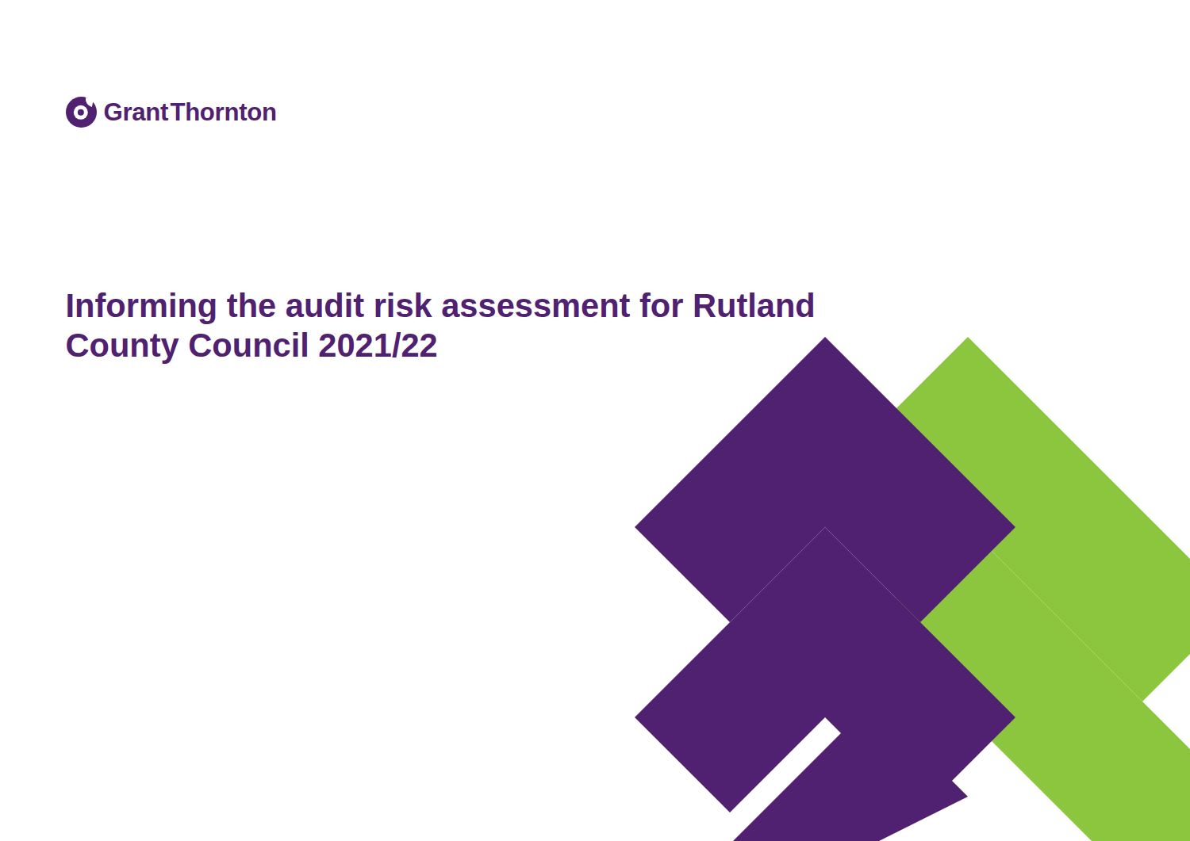Grant Thornton
Informing the audit risk assessment for Rutland County Council 2021/22